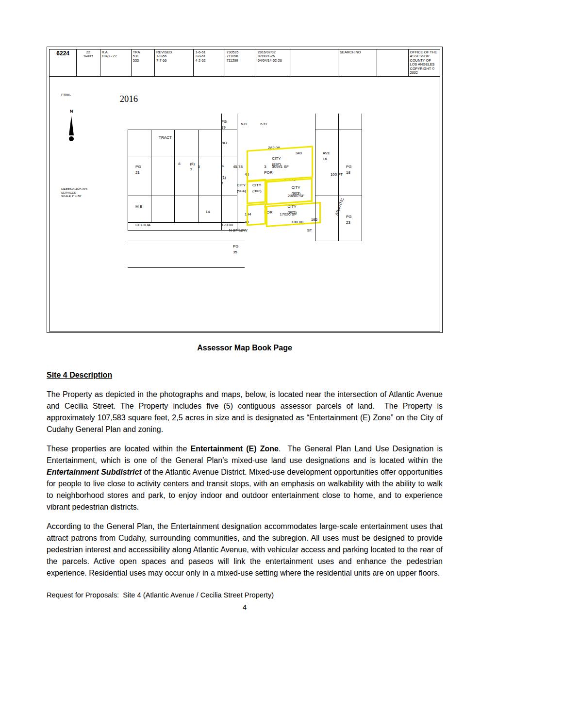6224
22
SHEET
R.A.
1843 - 22
TRA
531
533
REVISED
1-9-56
7-7-66
1-6-61
2-8-61
4-2-62
730535
711096
711299
2016/07/02 07/00/1-26
04/04/14-02-26
SEARCH NO
OFFICE OF THE ASSESSOR
COUNTY OF LOS ANGELES
COPYRIGHT © 2002
N
FRM- 2016 MAPPING AND GIS
SERVICES
SCALE 1" = 80' TRACT PG
21 PG
19 631 639 NO P (6)
7 8 5 (1)
7 M B 14 CECILIA 120.00 N 87°12'W PG
35 282.08 349 CITY
(897) 3
POR 30941 SF 312.42 CITY
(903) 20280 SF 40 CITY
(904) CITY
(902) 45.78 4
POR CITY
(905) 17026 SF 194 195 180.00 ST 40 AVE
16 ATLANTIC PG
18 PG
23 100 FT
DATE PRINTED: 12/8/2015 3:41:28 PM
DATE SAVED: 12/8/2015 3:41:28 PM
Assessor Map Book Page
Site 4 Description
The Property as depicted in the photographs and maps, below, is located near the intersection of Atlantic Avenue and Cecilia Street. The Property includes five (5) contiguous assessor parcels of land. The Property is approximately 107,583 square feet, 2,5 acres in size and is designated as “Entertainment (E) Zone” on the City of Cudahy General Plan and zoning.
These properties are located within the Entertainment (E) Zone. The General Plan Land Use Designation is Entertainment, which is one of the General Plan’s mixed-use land use designations and is located within the Entertainment Subdistrict of the Atlantic Avenue District. Mixed-use development opportunities offer opportunities for people to live close to activity centers and transit stops, with an emphasis on walkability with the ability to walk to neighborhood stores and park, to enjoy indoor and outdoor entertainment close to home, and to experience vibrant pedestrian districts.
According to the General Plan, the Entertainment designation accommodates large-scale entertainment uses that attract patrons from Cudahy, surrounding communities, and the subregion. All uses must be designed to provide pedestrian interest and accessibility along Atlantic Avenue, with vehicular access and parking located to the rear of the parcels. Active open spaces and paseos will link the entertainment uses and enhance the pedestrian experience. Residential uses may occur only in a mixed-use setting where the residential units are on upper floors.
Request for Proposals: Site 4 (Atlantic Avenue / Cecilia Street Property)
4